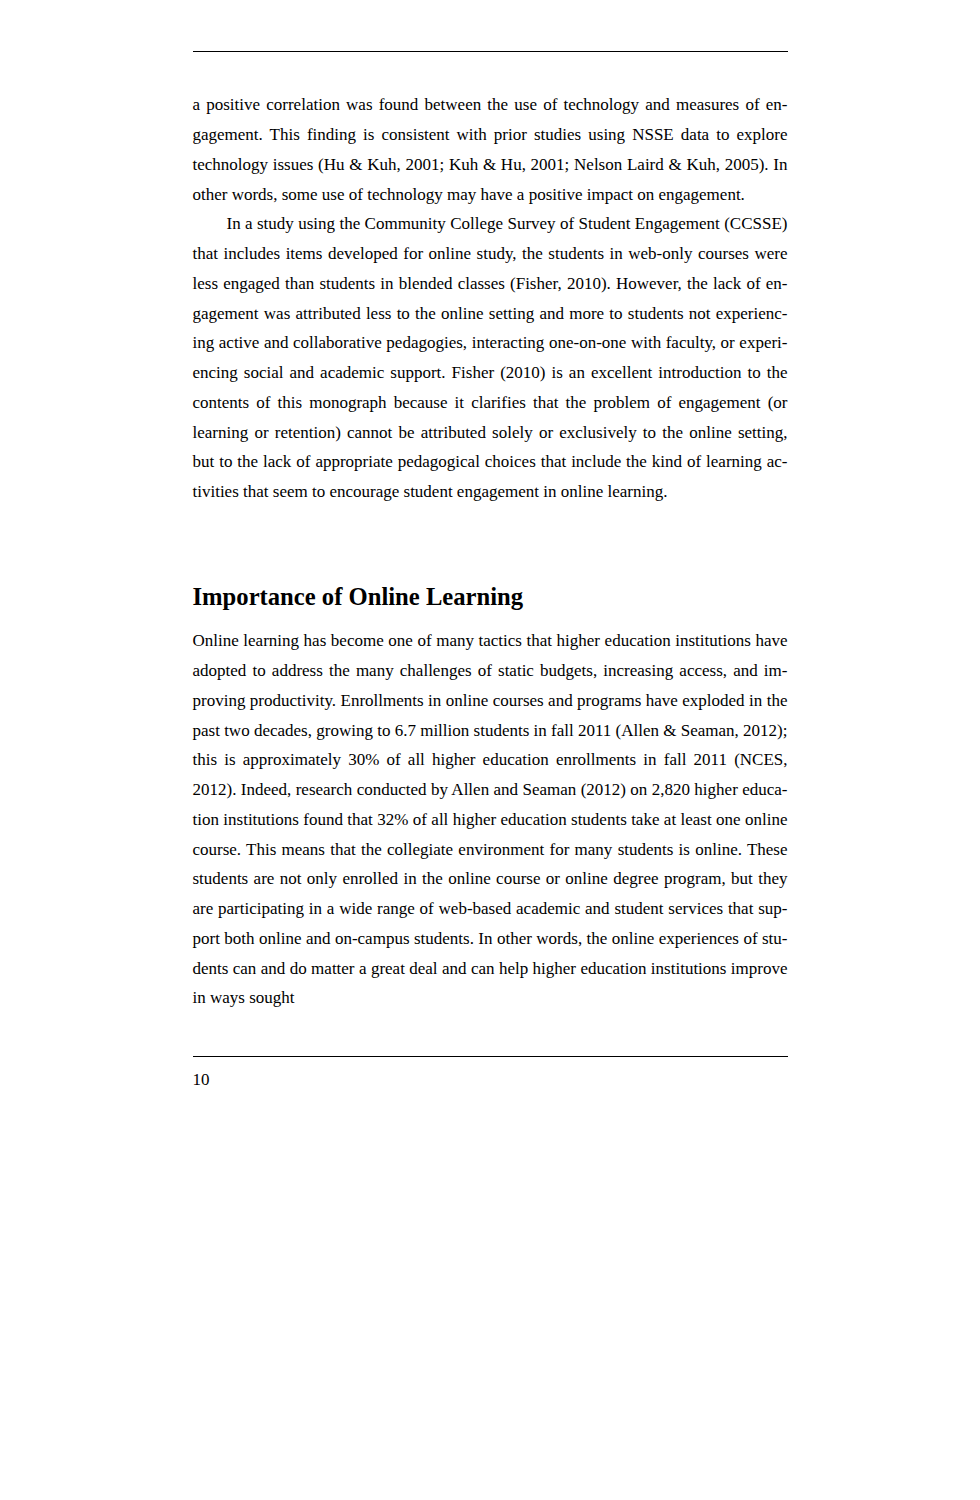a positive correlation was found between the use of technology and measures of engagement. This finding is consistent with prior studies using NSSE data to explore technology issues (Hu & Kuh, 2001; Kuh & Hu, 2001; Nelson Laird & Kuh, 2005). In other words, some use of technology may have a positive impact on engagement.
In a study using the Community College Survey of Student Engagement (CCSSE) that includes items developed for online study, the students in web-only courses were less engaged than students in blended classes (Fisher, 2010). However, the lack of engagement was attributed less to the online setting and more to students not experiencing active and collaborative pedagogies, interacting one-on-one with faculty, or experiencing social and academic support. Fisher (2010) is an excellent introduction to the contents of this monograph because it clarifies that the problem of engagement (or learning or retention) cannot be attributed solely or exclusively to the online setting, but to the lack of appropriate pedagogical choices that include the kind of learning activities that seem to encourage student engagement in online learning.
Importance of Online Learning
Online learning has become one of many tactics that higher education institutions have adopted to address the many challenges of static budgets, increasing access, and improving productivity. Enrollments in online courses and programs have exploded in the past two decades, growing to 6.7 million students in fall 2011 (Allen & Seaman, 2012); this is approximately 30% of all higher education enrollments in fall 2011 (NCES, 2012). Indeed, research conducted by Allen and Seaman (2012) on 2,820 higher education institutions found that 32% of all higher education students take at least one online course. This means that the collegiate environment for many students is online. These students are not only enrolled in the online course or online degree program, but they are participating in a wide range of web-based academic and student services that support both online and on-campus students. In other words, the online experiences of students can and do matter a great deal and can help higher education institutions improve in ways sought
10